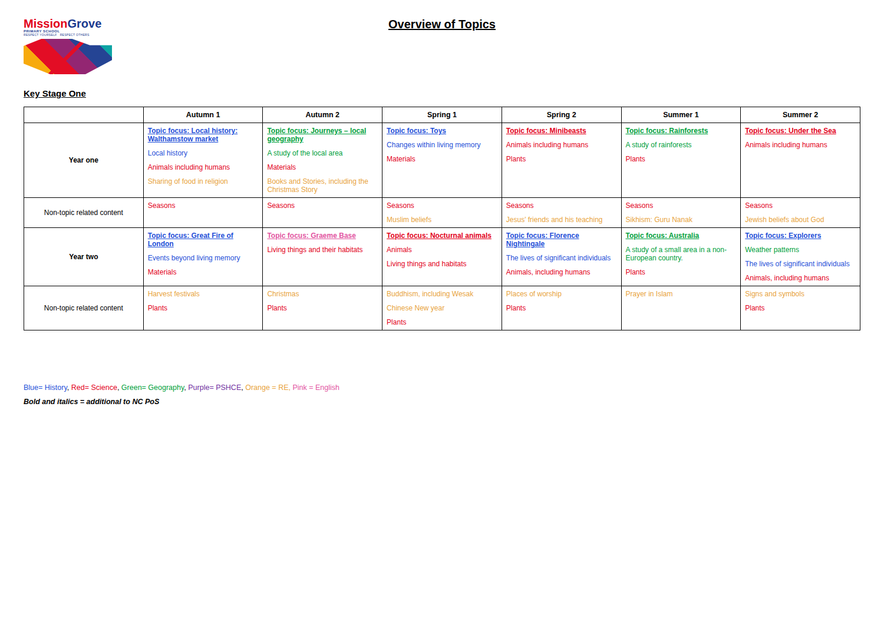Mission Grove
PRIMARY SCHOOL
RESPECT YOURSELF RESPECT OTHERS
Overview of Topics
Key Stage One
| | Autumn 1 | Autumn 2 | Spring 1 | Spring 2 | Summer 1 | Summer 2 |
| --- | --- | --- | --- | --- | --- | --- |
| Year one | Topic focus: Local history: Walthamstow market Local history Animals including humans Sharing of food in religion | Topic focus: Journeys – local geography A study of the local area Materials Books and Stories, including the Christmas Story | Topic focus: Toys Changes within living memory Materials | Topic focus: Minibeasts Animals including humans Plants | Topic focus: Rainforests A study of rainforests Plants | Topic focus: Under the Sea Animals including humans |
| Non-topic related content | Seasons | Seasons | Seasons Muslim beliefs | Seasons Jesus' friends and his teaching | Seasons Sikhism: Guru Nanak | Seasons Jewish beliefs about God |
| Year two | Topic focus: Great Fire of London Events beyond living memory Materials | Topic focus: Graeme Base Living things and their habitats | Topic focus: Nocturnal animals Animals Living things and habitats | Topic focus: Florence Nightingale The lives of significant individuals Animals, including humans | Topic focus: Australia A study of a small area in a non-European country. Plants | Topic focus: Explorers Weather patterns The lives of significant individuals Animals, including humans |
| Non-topic related content | Harvest festivals Plants | Christmas Plants | Buddhism, including Wesak Chinese New year Plants | Places of worship Plants | Prayer in Islam | Signs and symbols Plants |
Blue= History, Red= Science, Green= Geography, Purple= PSHCE, Orange = RE, Pink = English
Bold and italics = additional to NC PoS